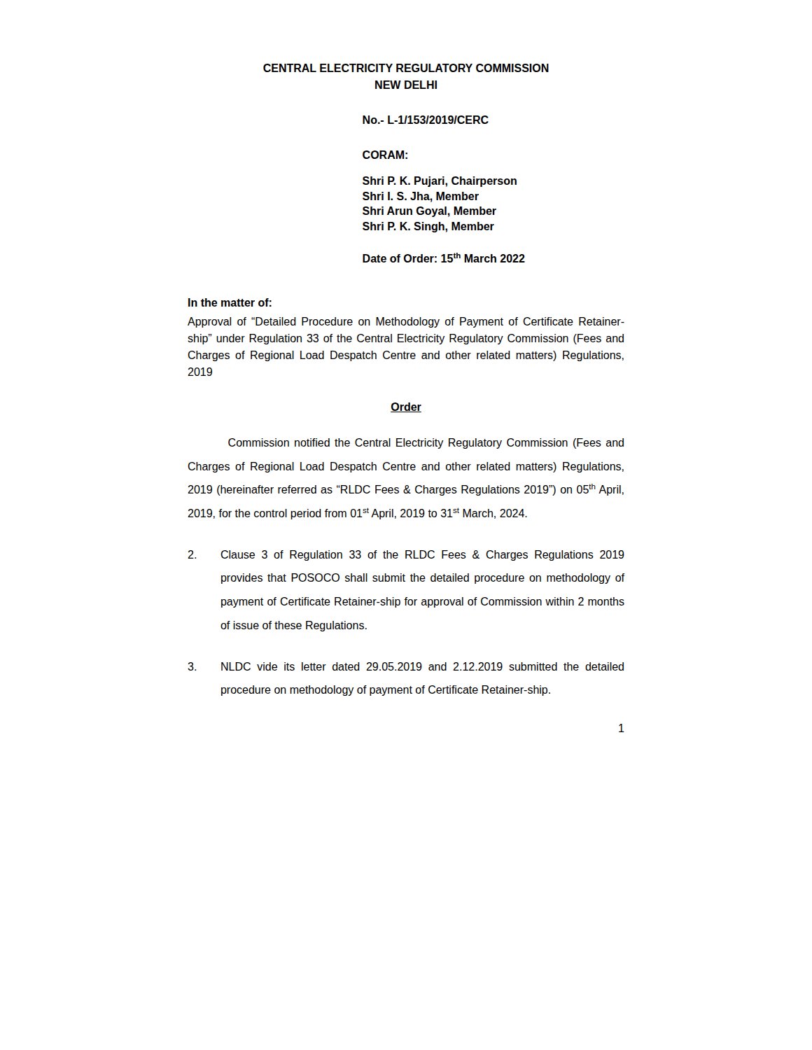CENTRAL ELECTRICITY REGULATORY COMMISSION
NEW DELHI
No.- L-1/153/2019/CERC
CORAM:
Shri P. K. Pujari, Chairperson
Shri I. S. Jha, Member
Shri Arun Goyal, Member
Shri P. K. Singh, Member
Date of Order: 15th March 2022
In the matter of:
Approval of “Detailed Procedure on Methodology of Payment of Certificate Retainer-ship” under Regulation 33 of the Central Electricity Regulatory Commission (Fees and Charges of Regional Load Despatch Centre and other related matters) Regulations, 2019
Order
Commission notified the Central Electricity Regulatory Commission (Fees and Charges of Regional Load Despatch Centre and other related matters) Regulations, 2019 (hereinafter referred as “RLDC Fees & Charges Regulations 2019”) on 05th April, 2019, for the control period from 01st April, 2019 to 31st March, 2024.
2. Clause 3 of Regulation 33 of the RLDC Fees & Charges Regulations 2019 provides that POSOCO shall submit the detailed procedure on methodology of payment of Certificate Retainer-ship for approval of Commission within 2 months of issue of these Regulations.
3. NLDC vide its letter dated 29.05.2019 and 2.12.2019 submitted the detailed procedure on methodology of payment of Certificate Retainer-ship.
1